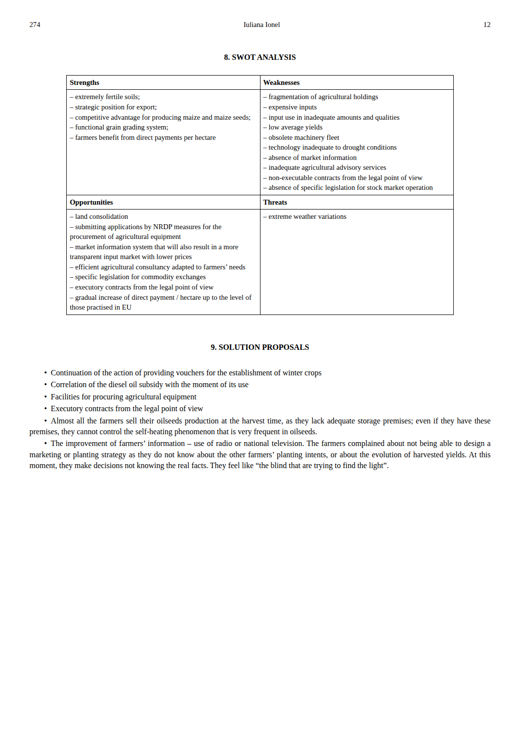274 Iuliana Ionel 12
8. SWOT ANALYSIS
| Strengths | Weaknesses |
| --- | --- |
| – extremely fertile soils; – strategic position for export; – competitive advantage for producing maize and maize seeds; – functional grain grading system; – farmers benefit from direct payments per hectare | – fragmentation of agricultural holdings – expensive inputs – input use in inadequate amounts and qualities – low average yields – obsolete machinery fleet – technology inadequate to drought conditions – absence of market information – inadequate agricultural advisory services – non-executable contracts from the legal point of view – absence of specific legislation for stock market operation |
| Opportunities | Threats |
| – land consolidation – submitting applications by NRDP measures for the procurement of agricultural equipment – market information system that will also result in a more transparent input market with lower prices – efficient agricultural consultancy adapted to farmers’ needs – specific legislation for commodity exchanges – executory contracts from the legal point of view – gradual increase of direct payment / hectare up to the level of those practised in EU | – extreme weather variations |
9. SOLUTION PROPOSALS
•Continuation of the action of providing vouchers for the establishment of winter crops
•Correlation of the diesel oil subsidy with the moment of its use
•Facilities for procuring agricultural equipment
•Executory contracts from the legal point of view
•Almost all the farmers sell their oilseeds production at the harvest time, as they lack adequate storage premises; even if they have these premises, they cannot control the self-heating phenomenon that is very frequent in oilseeds.
•The improvement of farmers’ information – use of radio or national television. The farmers complained about not being able to design a marketing or planting strategy as they do not know about the other farmers’ planting intents, or about the evolution of harvested yields. At this moment, they make decisions not knowing the real facts. They feel like “the blind that are trying to find the light”.